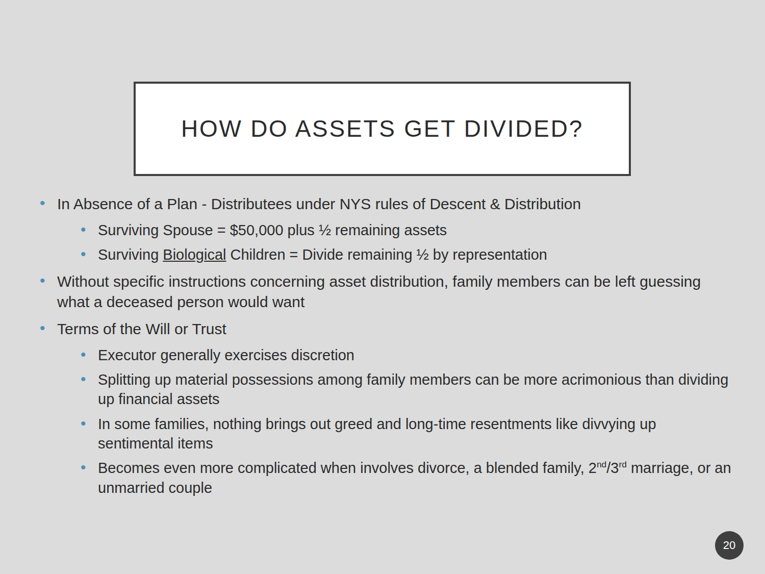How do assets get divided?
In Absence of a Plan - Distributees under NYS rules of Descent & Distribution
Surviving Spouse = $50,000 plus ½ remaining assets
Surviving Biological Children = Divide remaining ½ by representation
Without specific instructions concerning asset distribution, family members can be left guessing what a deceased person would want
Terms of the Will or Trust
Executor generally exercises discretion
Splitting up material possessions among family members can be more acrimonious than dividing up financial assets
In some families, nothing brings out greed and long-time resentments like divvying up sentimental items
Becomes even more complicated when involves divorce, a blended family, 2nd/3rd marriage, or an unmarried couple
20